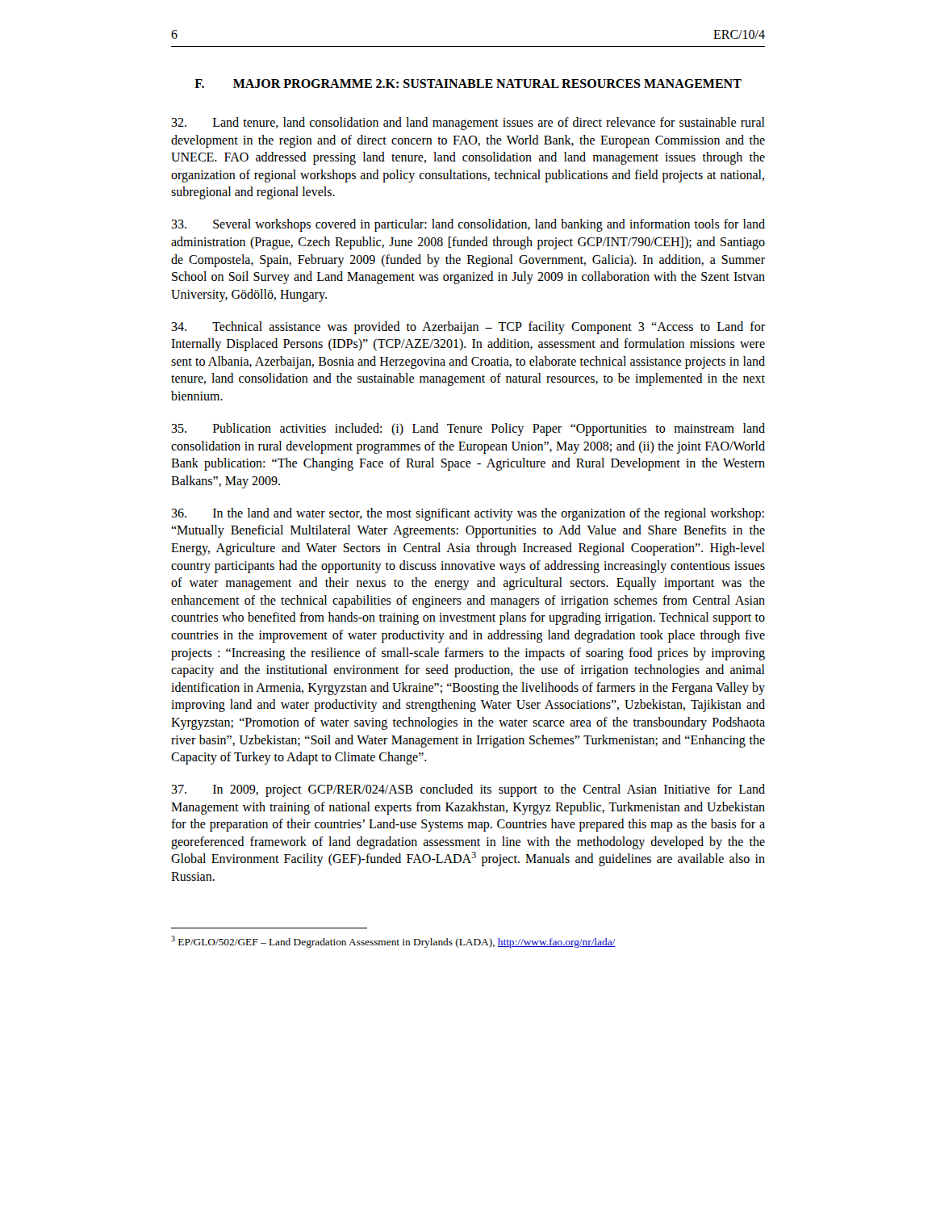6 ERC/10/4
F. MAJOR PROGRAMME 2.K: SUSTAINABLE NATURAL RESOURCES MANAGEMENT
32. Land tenure, land consolidation and land management issues are of direct relevance for sustainable rural development in the region and of direct concern to FAO, the World Bank, the European Commission and the UNECE. FAO addressed pressing land tenure, land consolidation and land management issues through the organization of regional workshops and policy consultations, technical publications and field projects at national, subregional and regional levels.
33. Several workshops covered in particular: land consolidation, land banking and information tools for land administration (Prague, Czech Republic, June 2008 [funded through project GCP/INT/790/CEH]); and Santiago de Compostela, Spain, February 2009 (funded by the Regional Government, Galicia). In addition, a Summer School on Soil Survey and Land Management was organized in July 2009 in collaboration with the Szent Istvan University, Gödöllö, Hungary.
34. Technical assistance was provided to Azerbaijan – TCP facility Component 3 “Access to Land for Internally Displaced Persons (IDPs)” (TCP/AZE/3201). In addition, assessment and formulation missions were sent to Albania, Azerbaijan, Bosnia and Herzegovina and Croatia, to elaborate technical assistance projects in land tenure, land consolidation and the sustainable management of natural resources, to be implemented in the next biennium.
35. Publication activities included: (i) Land Tenure Policy Paper “Opportunities to mainstream land consolidation in rural development programmes of the European Union”, May 2008; and (ii) the joint FAO/World Bank publication: “The Changing Face of Rural Space - Agriculture and Rural Development in the Western Balkans”, May 2009.
36. In the land and water sector, the most significant activity was the organization of the regional workshop: “Mutually Beneficial Multilateral Water Agreements: Opportunities to Add Value and Share Benefits in the Energy, Agriculture and Water Sectors in Central Asia through Increased Regional Cooperation”. High-level country participants had the opportunity to discuss innovative ways of addressing increasingly contentious issues of water management and their nexus to the energy and agricultural sectors. Equally important was the enhancement of the technical capabilities of engineers and managers of irrigation schemes from Central Asian countries who benefited from hands-on training on investment plans for upgrading irrigation. Technical support to countries in the improvement of water productivity and in addressing land degradation took place through five projects : “Increasing the resilience of small-scale farmers to the impacts of soaring food prices by improving capacity and the institutional environment for seed production, the use of irrigation technologies and animal identification in Armenia, Kyrgyzstan and Ukraine”; “Boosting the livelihoods of farmers in the Fergana Valley by improving land and water productivity and strengthening Water User Associations”, Uzbekistan, Tajikistan and Kyrgyzstan; “Promotion of water saving technologies in the water scarce area of the transboundary Podshaota river basin”, Uzbekistan; “Soil and Water Management in Irrigation Schemes” Turkmenistan; and “Enhancing the Capacity of Turkey to Adapt to Climate Change”.
37. In 2009, project GCP/RER/024/ASB concluded its support to the Central Asian Initiative for Land Management with training of national experts from Kazakhstan, Kyrgyz Republic, Turkmenistan and Uzbekistan for the preparation of their countries’ Land-use Systems map. Countries have prepared this map as the basis for a georeferenced framework of land degradation assessment in line with the methodology developed by the the Global Environment Facility (GEF)-funded FAO-LADA3 project. Manuals and guidelines are available also in Russian.
3 EP/GLO/502/GEF – Land Degradation Assessment in Drylands (LADA), http://www.fao.org/nr/lada/